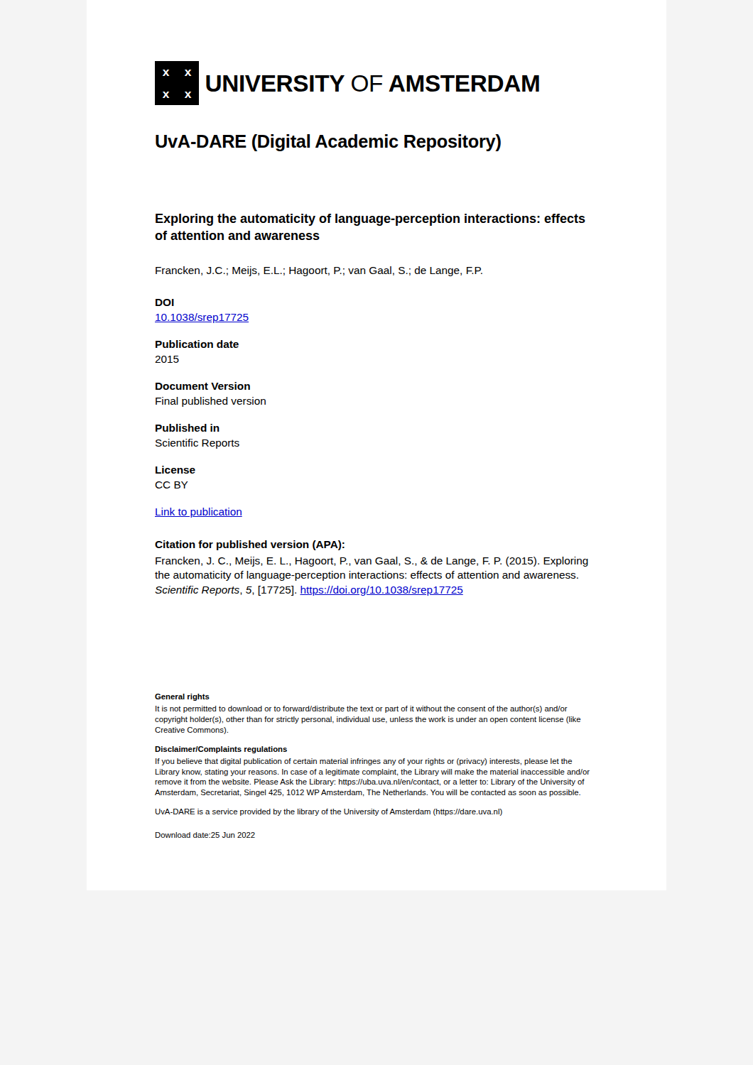xxxx
UNIVERSITY OF AMSTERDAM
UvA-DARE (Digital Academic Repository)
Exploring the automaticity of language-perception interactions: effects of attention and awareness
Francken, J.C.; Meijs, E.L.; Hagoort, P.; van Gaal, S.; de Lange, F.P.
DOI 10.1038/srep17725
Publication date 2015
Document Version Final published version
Published in Scientific Reports
License CC BY
Link to publication
Citation for published version (APA):
Francken, J. C., Meijs, E. L., Hagoort, P., van Gaal, S., & de Lange, F. P. (2015). Exploring the automaticity of language-perception interactions: effects of attention and awareness. Scientific Reports, 5, [17725]. https://doi.org/10.1038/srep17725
General rights
It is not permitted to download or to forward/distribute the text or part of it without the consent of the author(s) and/or copyright holder(s), other than for strictly personal, individual use, unless the work is under an open content license (like Creative Commons).
Disclaimer/Complaints regulations
If you believe that digital publication of certain material infringes any of your rights or (privacy) interests, please let the Library know, stating your reasons. In case of a legitimate complaint, the Library will make the material inaccessible and/or remove it from the website. Please Ask the Library: https://uba.uva.nl/en/contact, or a letter to: Library of the University of Amsterdam, Secretariat, Singel 425, 1012 WP Amsterdam, The Netherlands. You will be contacted as soon as possible.
UvA-DARE is a service provided by the library of the University of Amsterdam (https://dare.uva.nl)
Download date:25 Jun 2022